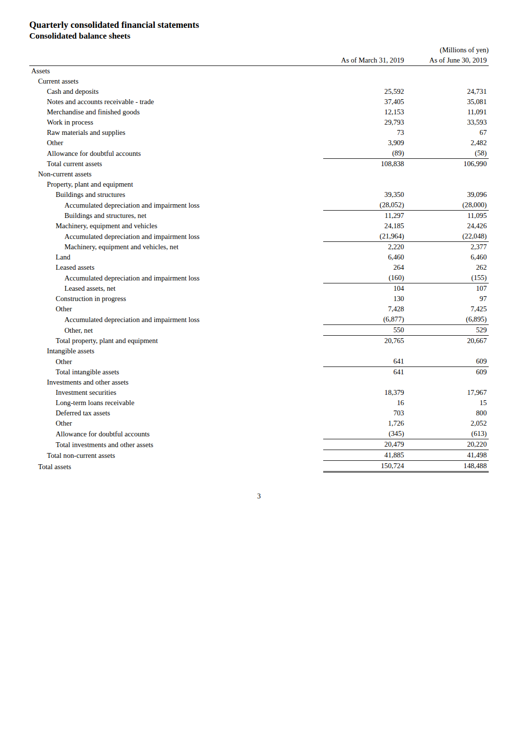Quarterly consolidated financial statements
Consolidated balance sheets
(Millions of yen)
| | As of March 31, 2019 | As of June 30, 2019 |
| --- | --- | --- |
| Assets | | |
| Current assets | | |
| Cash and deposits | 25,592 | 24,731 |
| Notes and accounts receivable - trade | 37,405 | 35,081 |
| Merchandise and finished goods | 12,153 | 11,091 |
| Work in process | 29,793 | 33,593 |
| Raw materials and supplies | 73 | 67 |
| Other | 3,909 | 2,482 |
| Allowance for doubtful accounts | (89) | (58) |
| Total current assets | 108,838 | 106,990 |
| Non-current assets | | |
| Property, plant and equipment | | |
| Buildings and structures | 39,350 | 39,096 |
| Accumulated depreciation and impairment loss | (28,052) | (28,000) |
| Buildings and structures, net | 11,297 | 11,095 |
| Machinery, equipment and vehicles | 24,185 | 24,426 |
| Accumulated depreciation and impairment loss | (21,964) | (22,048) |
| Machinery, equipment and vehicles, net | 2,220 | 2,377 |
| Land | 6,460 | 6,460 |
| Leased assets | 264 | 262 |
| Accumulated depreciation and impairment loss | (160) | (155) |
| Leased assets, net | 104 | 107 |
| Construction in progress | 130 | 97 |
| Other | 7,428 | 7,425 |
| Accumulated depreciation and impairment loss | (6,877) | (6,895) |
| Other, net | 550 | 529 |
| Total property, plant and equipment | 20,765 | 20,667 |
| Intangible assets | | |
| Other | 641 | 609 |
| Total intangible assets | 641 | 609 |
| Investments and other assets | | |
| Investment securities | 18,379 | 17,967 |
| Long-term loans receivable | 16 | 15 |
| Deferred tax assets | 703 | 800 |
| Other | 1,726 | 2,052 |
| Allowance for doubtful accounts | (345) | (613) |
| Total investments and other assets | 20,479 | 20,220 |
| Total non-current assets | 41,885 | 41,498 |
| Total assets | 150,724 | 148,488 |
3